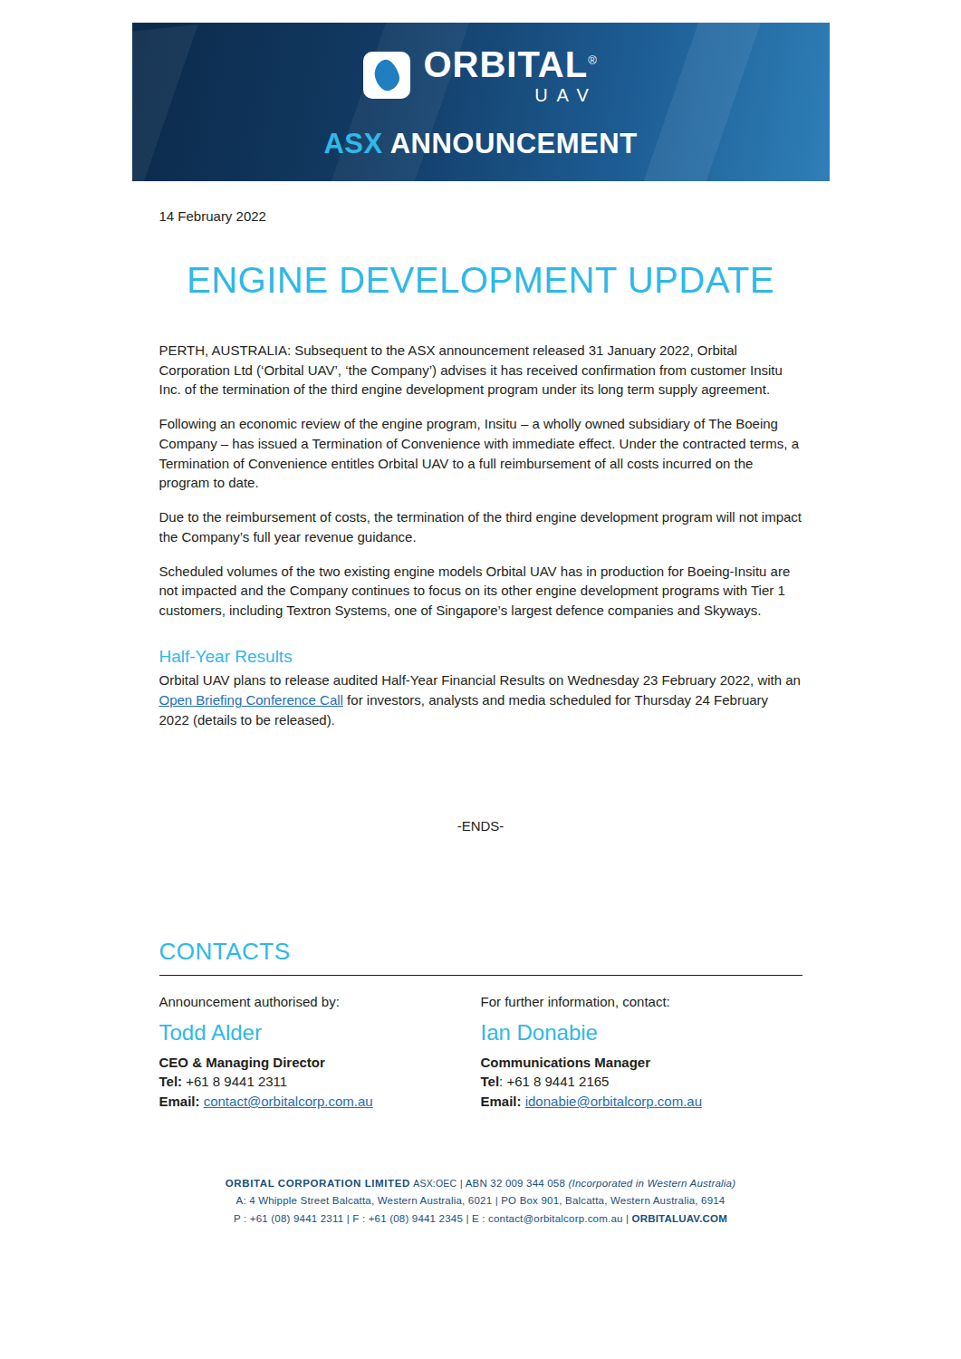ORBITAL® UAV
ASX ANNOUNCEMENT
14 February 2022
ENGINE DEVELOPMENT UPDATE
PERTH, AUSTRALIA: Subsequent to the ASX announcement released 31 January 2022, Orbital Corporation Ltd (‘Orbital UAV’, ‘the Company’) advises it has received confirmation from customer Insitu Inc. of the termination of the third engine development program under its long term supply agreement.
Following an economic review of the engine program, Insitu – a wholly owned subsidiary of The Boeing Company – has issued a Termination of Convenience with immediate effect. Under the contracted terms, a Termination of Convenience entitles Orbital UAV to a full reimbursement of all costs incurred on the program to date.
Due to the reimbursement of costs, the termination of the third engine development program will not impact the Company’s full year revenue guidance.
Scheduled volumes of the two existing engine models Orbital UAV has in production for Boeing-Insitu are not impacted and the Company continues to focus on its other engine development programs with Tier 1 customers, including Textron Systems, one of Singapore’s largest defence companies and Skyways.
Half-Year Results
Orbital UAV plans to release audited Half-Year Financial Results on Wednesday 23 February 2022, with an Open Briefing Conference Call for investors, analysts and media scheduled for Thursday 24 February 2022 (details to be released).
-ENDS-
CONTACTS
| Announcement authorised by: | For further information, contact: |
| Todd Alder CEO & Managing Director Tel: +61 8 9441 2311 Email: contact@orbitalcorp.com.au | Ian Donabie Communications Manager Tel : +61 8 9441 2165 Email: idonabie@orbitalcorp.com.au |
ORBITAL CORPORATION LIMITED ASX:OEC | ABN 32 009 344 058 (Incorporated in Western Australia)
A: 4 Whipple Street Balcatta, Western Australia, 6021 | PO Box 901, Balcatta, Western Australia, 6914
P : +61 (08) 9441 2311 | F : +61 (08) 9441 2345 | E : contact@orbitalcorp.com.au | ORBITALUAV.COM